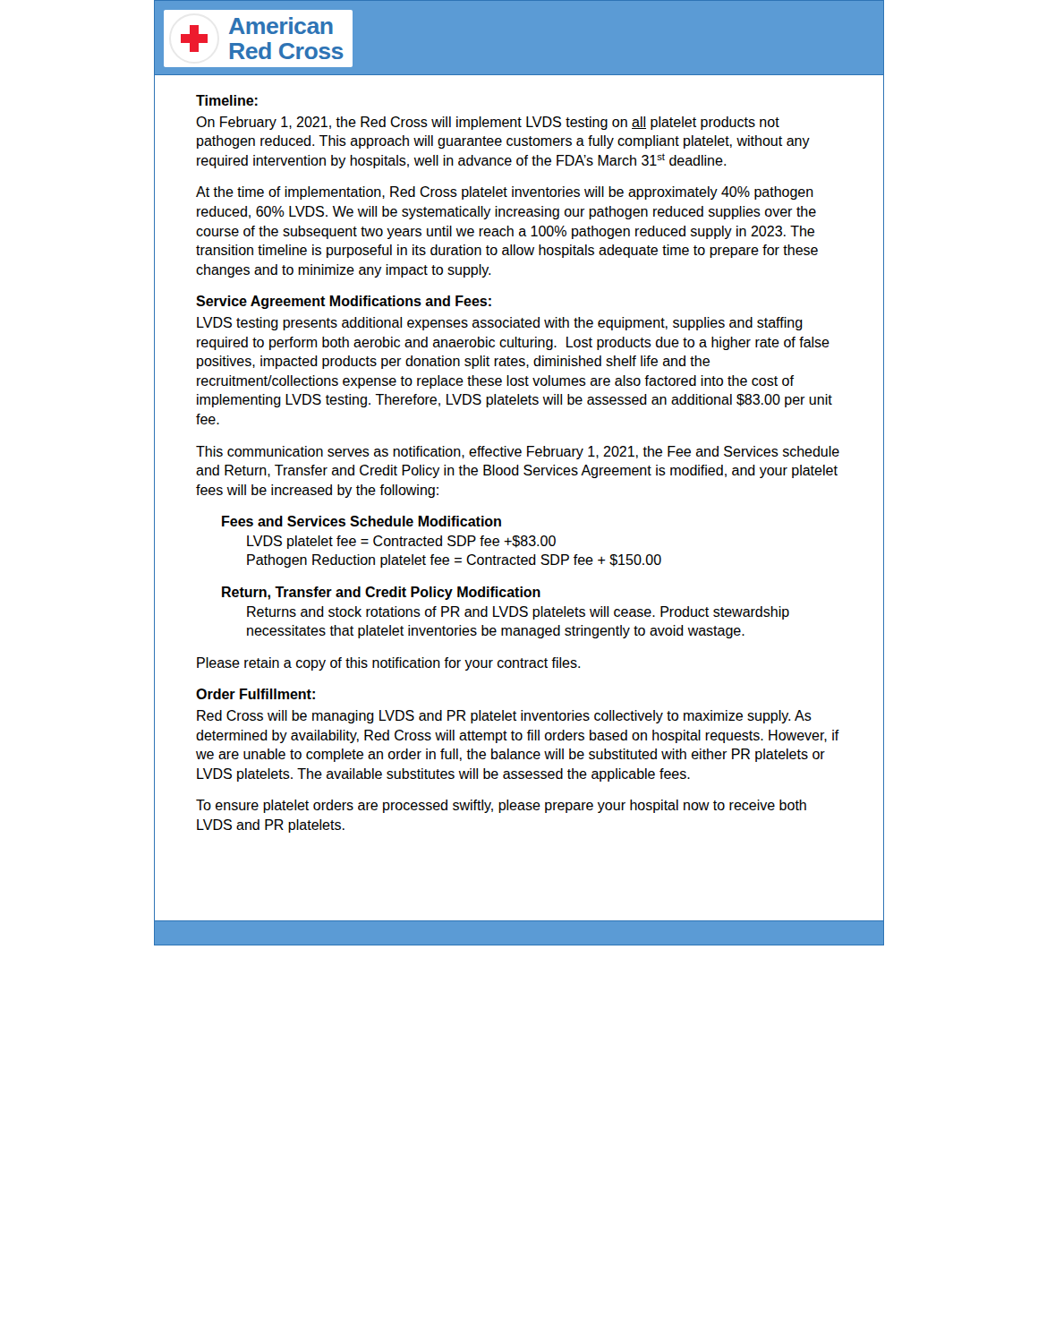American Red Cross
Timeline:
On February 1, 2021, the Red Cross will implement LVDS testing on all platelet products not pathogen reduced. This approach will guarantee customers a fully compliant platelet, without any required intervention by hospitals, well in advance of the FDA’s March 31st deadline.
At the time of implementation, Red Cross platelet inventories will be approximately 40% pathogen reduced, 60% LVDS. We will be systematically increasing our pathogen reduced supplies over the course of the subsequent two years until we reach a 100% pathogen reduced supply in 2023. The transition timeline is purposeful in its duration to allow hospitals adequate time to prepare for these changes and to minimize any impact to supply.
Service Agreement Modifications and Fees:
LVDS testing presents additional expenses associated with the equipment, supplies and staffing required to perform both aerobic and anaerobic culturing. Lost products due to a higher rate of false positives, impacted products per donation split rates, diminished shelf life and the recruitment/collections expense to replace these lost volumes are also factored into the cost of implementing LVDS testing. Therefore, LVDS platelets will be assessed an additional $83.00 per unit fee.
This communication serves as notification, effective February 1, 2021, the Fee and Services schedule and Return, Transfer and Credit Policy in the Blood Services Agreement is modified, and your platelet fees will be increased by the following:
Fees and Services Schedule Modification
LVDS platelet fee = Contracted SDP fee +$83.00
Pathogen Reduction platelet fee = Contracted SDP fee + $150.00
Return, Transfer and Credit Policy Modification
Returns and stock rotations of PR and LVDS platelets will cease. Product stewardship necessitates that platelet inventories be managed stringently to avoid wastage.
Please retain a copy of this notification for your contract files.
Order Fulfillment:
Red Cross will be managing LVDS and PR platelet inventories collectively to maximize supply. As determined by availability, Red Cross will attempt to fill orders based on hospital requests. However, if we are unable to complete an order in full, the balance will be substituted with either PR platelets or LVDS platelets. The available substitutes will be assessed the applicable fees.
To ensure platelet orders are processed swiftly, please prepare your hospital now to receive both LVDS and PR platelets.